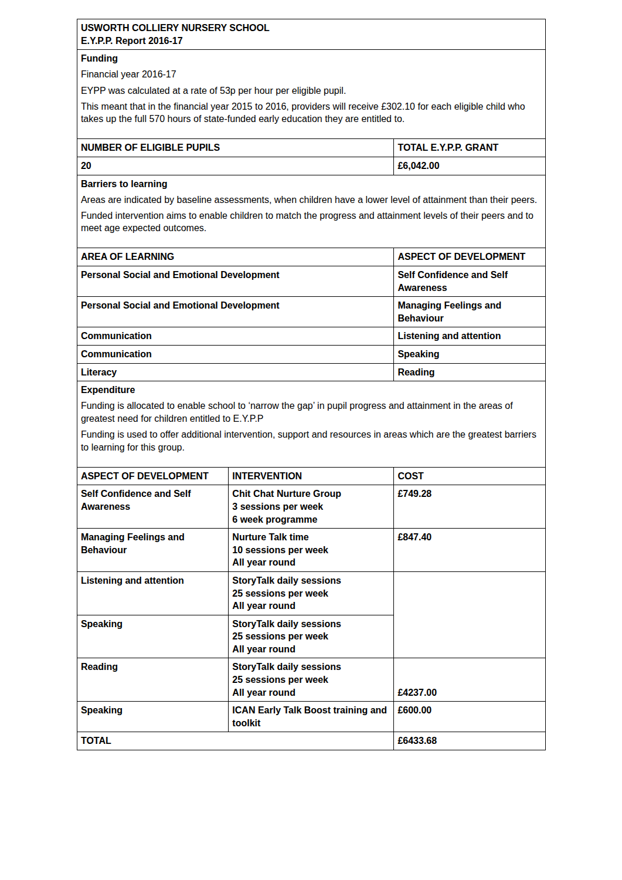| USWORTH COLLIERY NURSERY SCHOOL E.Y.P.P. Report 2016-17 |
| Funding Financial year 2016-17 EYPP was calculated at a rate of 53p per hour per eligible pupil. This meant that in the financial year 2015 to 2016, providers will receive £302.10 for each eligible child who takes up the full 570 hours of state-funded early education they are entitled to. |
| NUMBER OF ELIGIBLE PUPILS | TOTAL E.Y.P.P. GRANT |
| 20 | £6,042.00 |
| Barriers to learning Areas are indicated by baseline assessments, when children have a lower level of attainment than their peers. Funded intervention aims to enable children to match the progress and attainment levels of their peers and to meet age expected outcomes. |
| AREA OF LEARNING | ASPECT OF DEVELOPMENT |
| Personal Social and Emotional Development | Self Confidence and Self Awareness |
| Personal Social and Emotional Development | Managing Feelings and Behaviour |
| Communication | Listening and attention |
| Communication | Speaking |
| Literacy | Reading |
| Expenditure Funding is allocated to enable school to ‘narrow the gap’ in pupil progress and attainment in the areas of greatest need for children entitled to E.Y.P.P Funding is used to offer additional intervention, support and resources in areas which are the greatest barriers to learning for this group. |
| ASPECT OF DEVELOPMENT | INTERVENTION | COST |
| Self Confidence and Self Awareness | Chit Chat Nurture Group 3 sessions per week 6 week programme | £749.28 |
| Managing Feelings and Behaviour | Nurture Talk time 10 sessions per week All year round | £847.40 |
| Listening and attention | StoryTalk daily sessions 25 sessions per week All year round | |
| Speaking | StoryTalk daily sessions 25 sessions per week All year round |
| Reading | StoryTalk daily sessions 25 sessions per week All year round | £4237.00 |
| Speaking | ICAN Early Talk Boost training and toolkit | £600.00 |
| TOTAL | £6433.68 |